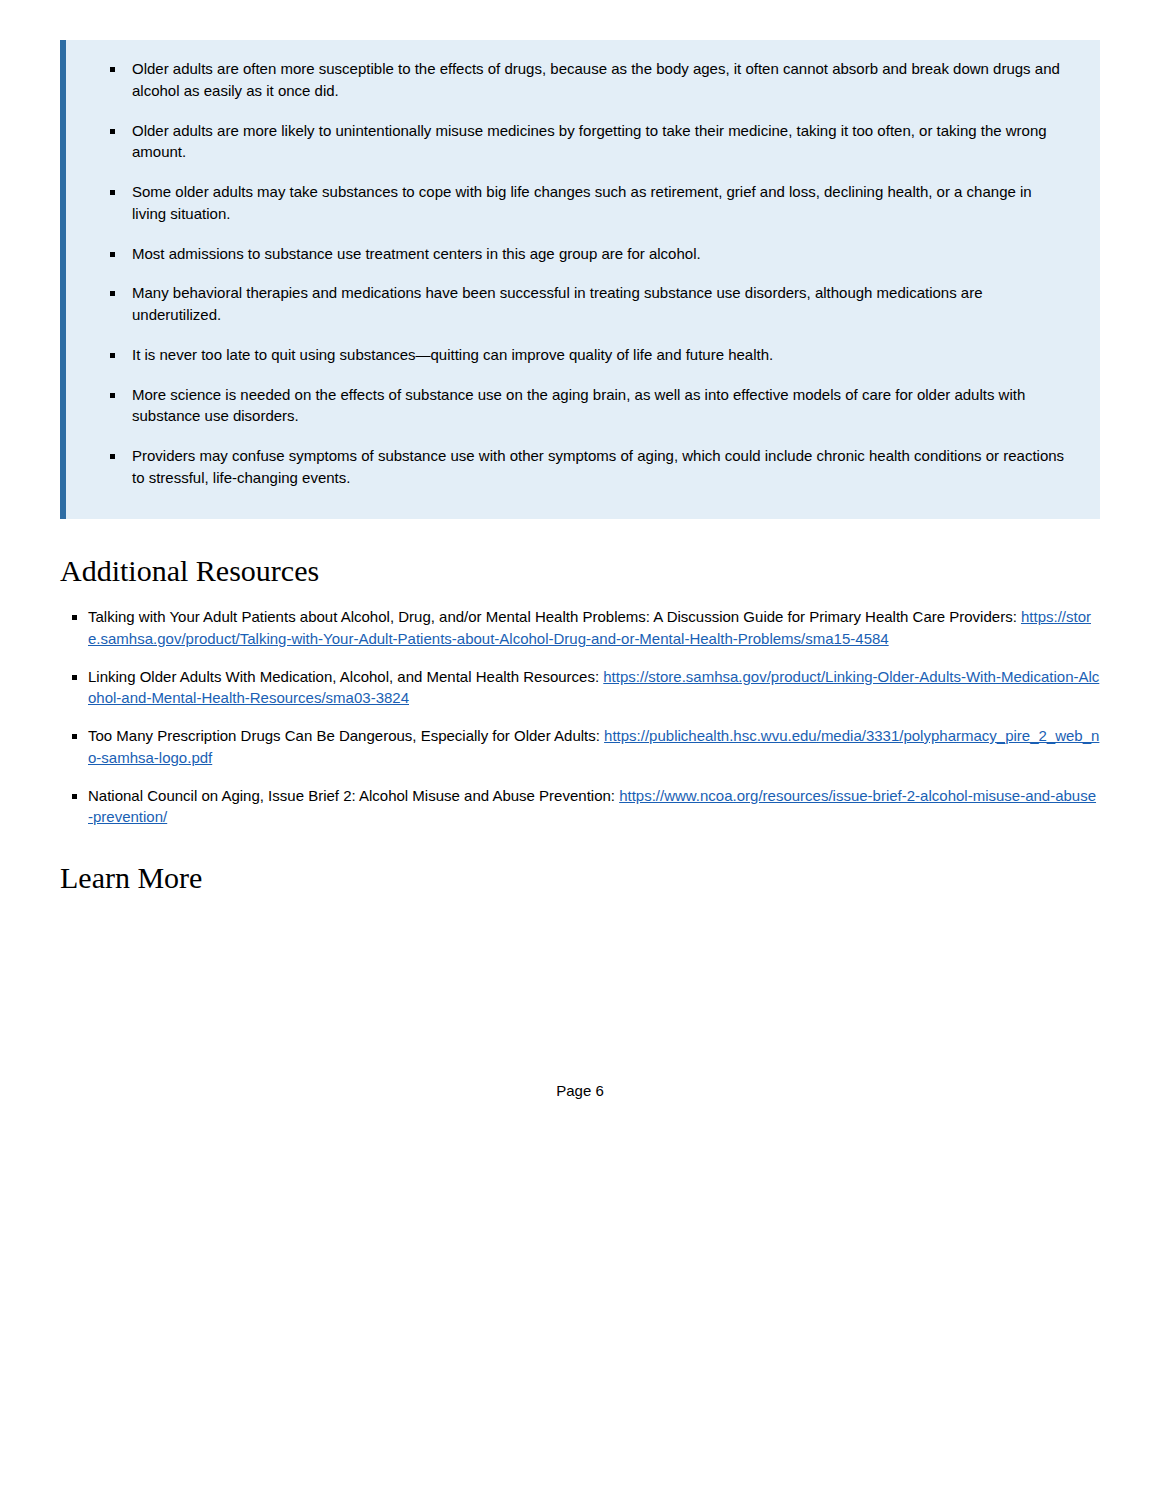Older adults are often more susceptible to the effects of drugs, because as the body ages, it often cannot absorb and break down drugs and alcohol as easily as it once did.
Older adults are more likely to unintentionally misuse medicines by forgetting to take their medicine, taking it too often, or taking the wrong amount.
Some older adults may take substances to cope with big life changes such as retirement, grief and loss, declining health, or a change in living situation.
Most admissions to substance use treatment centers in this age group are for alcohol.
Many behavioral therapies and medications have been successful in treating substance use disorders, although medications are underutilized.
It is never too late to quit using substances—quitting can improve quality of life and future health.
More science is needed on the effects of substance use on the aging brain, as well as into effective models of care for older adults with substance use disorders.
Providers may confuse symptoms of substance use with other symptoms of aging, which could include chronic health conditions or reactions to stressful, life-changing events.
Additional Resources
Talking with Your Adult Patients about Alcohol, Drug, and/or Mental Health Problems: A Discussion Guide for Primary Health Care Providers: https://store.samhsa.gov/product/Talking-with-Your-Adult-Patients-about-Alcohol-Drug-and-or-Mental-Health-Problems/sma15-4584
Linking Older Adults With Medication, Alcohol, and Mental Health Resources: https://store.samhsa.gov/product/Linking-Older-Adults-With-Medication-Alcohol-and-Mental-Health-Resources/sma03-3824
Too Many Prescription Drugs Can Be Dangerous, Especially for Older Adults: https://publichealth.hsc.wvu.edu/media/3331/polypharmacy_pire_2_web_no-samhsa-logo.pdf
National Council on Aging, Issue Brief 2: Alcohol Misuse and Abuse Prevention: https://www.ncoa.org/resources/issue-brief-2-alcohol-misuse-and-abuse-prevention/
Learn More
Page 6